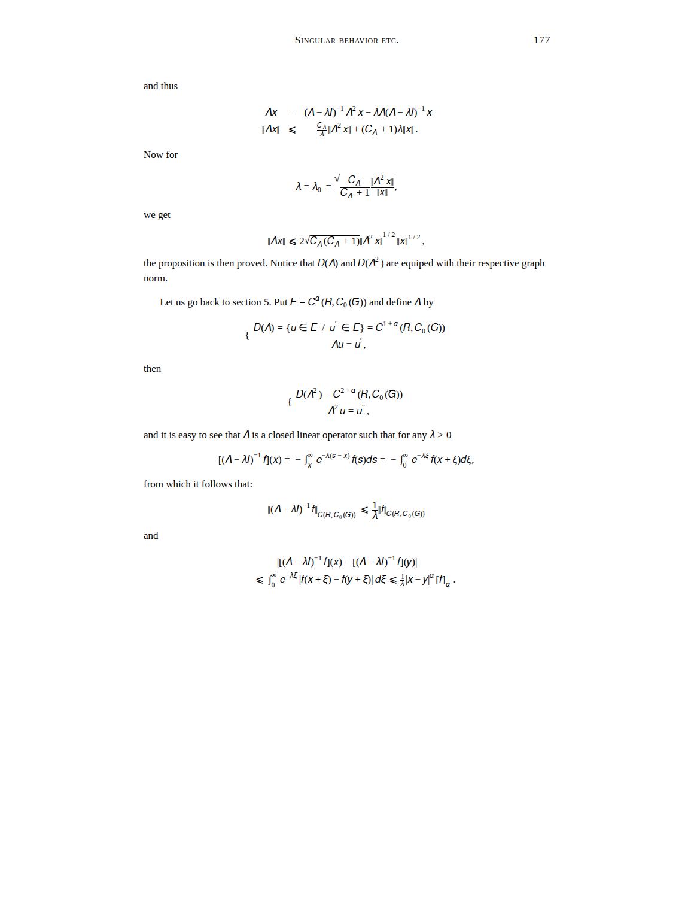Singular behavior etc. 177
and thus
Λx = (Λ−λI)−1 Λ2x − λΛ (Λ−λI)−1 x ‖Λx‖ ⩽ CΛλ ‖Λ2x‖ + (CΛ+1) λ ‖x‖ .
Now for
λ=λ0= CΛ CΛ+1 ‖Λ2x‖ ‖x‖ ,
we get
‖Λx‖ ⩽ 2 CΛ (CΛ+1) ‖Λ2x‖ 1/2 ‖x‖ 1/2 ,
the proposition is then proved. Notice that D(Λ) and D(Λ2) are equiped with their respective graph norm.
Let us go back to section 5. Put E=Cα(R,C0(G¯)) and define Λ by
{ D(Λ)= {u∈E/u′∈E} = C1+α (R,C0(G¯)) Λu=u′,
then
{ D(Λ2)= C2+α (R,C0(G¯)) Λ2u=u″,
and it is easy to see that Λ is a closed linear operator such that for any λ>0
[ (Λ−λI)−1 f ] (x) = − ∫x∞ e−λ(s−x) f(s)ds = − ∫0∞ e−λξ f(x+ξ)dξ ,
from which it follows that:
‖ (Λ−λI)−1 f ‖ C(R,C0(G¯)) ⩽ 1λ ‖f‖ C(R,C0(G¯))
and
| [ (Λ−λI)−1 f ] (x) − [ (Λ−λI)−1 f ] (y) | ⩽ ∫0∞ e−λξ |f(x+ξ)−f(y+ξ)| dξ ⩽ 1λ |x−y|α [f]α .